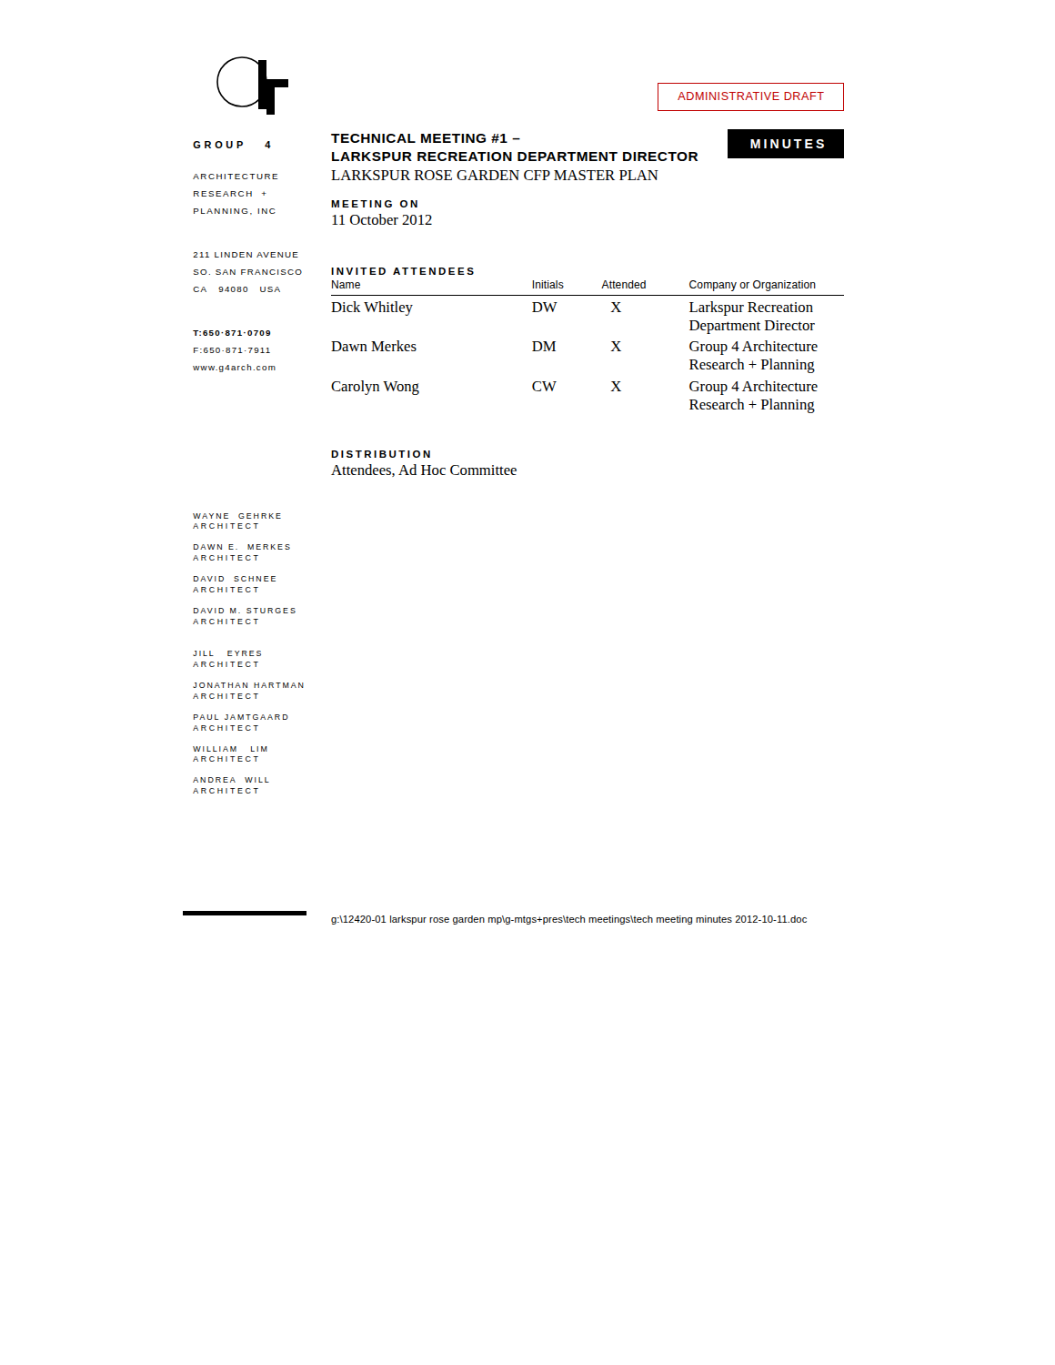ADMINISTRATIVE DRAFT
MINUTES
GROUP 4
ARCHITECTURE
RESEARCH +
PLANNING, INC
211 LINDEN AVENUE
SO. SAN FRANCISCO
CA 94080 USA
T:650·871·0709
F:650·871·7911
www.g4arch.com
WAYNE GEHRKE
ARCHITECT
DAWN E. MERKES
ARCHITECT
DAVID SCHNEE
ARCHITECT
DAVID M. STURGES
ARCHITECT
JILL EYRES
ARCHITECT
JONATHAN HARTMAN
ARCHITECT
PAUL JAMTGAARD
ARCHITECT
WILLIAM LIM
ARCHITECT
ANDREA WILL
ARCHITECT
TECHNICAL MEETING #1 –
LARKSPUR RECREATION DEPARTMENT DIRECTOR
LARKSPUR ROSE GARDEN CFP MASTER PLAN
MEETING ON
11 October 2012
INVITED ATTENDEES
| Name | Initials | Attended | Company or Organization |
| --- | --- | --- | --- |
| Dick Whitley | DW | X | Larkspur Recreation Department Director |
| Dawn Merkes | DM | X | Group 4 Architecture Research + Planning |
| Carolyn Wong | CW | X | Group 4 Architecture Research + Planning |
DISTRIBUTION
Attendees, Ad Hoc Committee
g:\12420-01 larkspur rose garden mp\g-mtgs+pres\tech meetings\tech meeting minutes 2012-10-11.doc